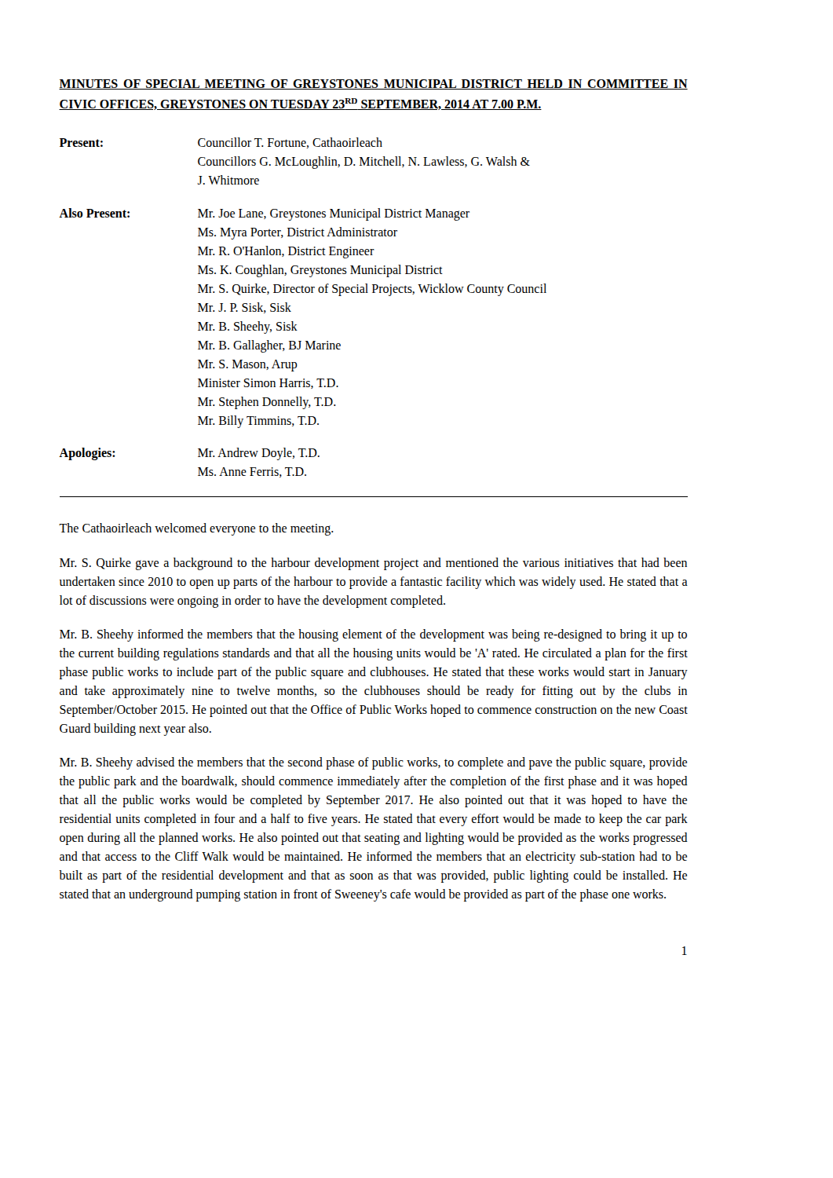MINUTES OF SPECIAL MEETING OF GREYSTONES MUNICIPAL DISTRICT HELD IN COMMITTEE IN CIVIC OFFICES, GREYSTONES ON TUESDAY 23RD SEPTEMBER, 2014 AT 7.00 P.M.
| Present: | Councillor T. Fortune, Cathaoirleach Councillors G. McLoughlin, D. Mitchell, N. Lawless, G. Walsh & J. Whitmore |
| Also Present: | Mr. Joe Lane, Greystones Municipal District Manager Ms. Myra Porter, District Administrator Mr. R. O'Hanlon, District Engineer Ms. K. Coughlan, Greystones Municipal District Mr. S. Quirke, Director of Special Projects, Wicklow County Council Mr. J. P. Sisk, Sisk Mr. B. Sheehy, Sisk Mr. B. Gallagher, BJ Marine Mr. S. Mason, Arup Minister Simon Harris, T.D. Mr. Stephen Donnelly, T.D. Mr. Billy Timmins, T.D. |
| Apologies: | Mr. Andrew Doyle, T.D. Ms. Anne Ferris, T.D. |
The Cathaoirleach welcomed everyone to the meeting.
Mr. S. Quirke gave a background to the harbour development project and mentioned the various initiatives that had been undertaken since 2010 to open up parts of the harbour to provide a fantastic facility which was widely used. He stated that a lot of discussions were ongoing in order to have the development completed.
Mr. B. Sheehy informed the members that the housing element of the development was being re-designed to bring it up to the current building regulations standards and that all the housing units would be 'A' rated. He circulated a plan for the first phase public works to include part of the public square and clubhouses. He stated that these works would start in January and take approximately nine to twelve months, so the clubhouses should be ready for fitting out by the clubs in September/October 2015. He pointed out that the Office of Public Works hoped to commence construction on the new Coast Guard building next year also.
Mr. B. Sheehy advised the members that the second phase of public works, to complete and pave the public square, provide the public park and the boardwalk, should commence immediately after the completion of the first phase and it was hoped that all the public works would be completed by September 2017. He also pointed out that it was hoped to have the residential units completed in four and a half to five years. He stated that every effort would be made to keep the car park open during all the planned works. He also pointed out that seating and lighting would be provided as the works progressed and that access to the Cliff Walk would be maintained. He informed the members that an electricity sub-station had to be built as part of the residential development and that as soon as that was provided, public lighting could be installed. He stated that an underground pumping station in front of Sweeney's cafe would be provided as part of the phase one works.
1